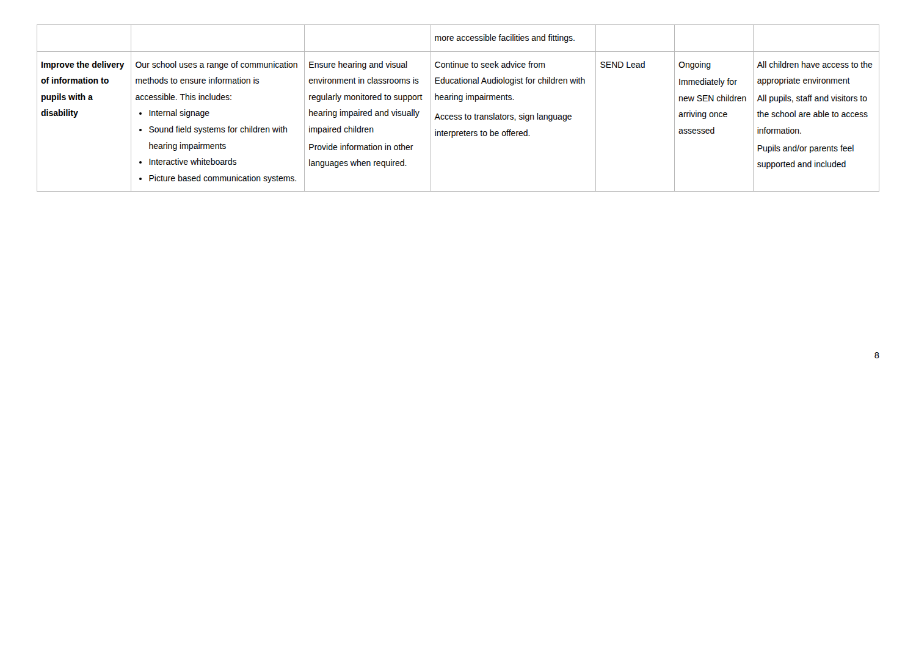| | | | more accessible facilities and fittings. | | | |
| Improve the delivery of information to pupils with a disability | Our school uses a range of communication methods to ensure information is accessible. This includes: Internal signage Sound field systems for children with hearing impairments Interactive whiteboards Picture based communication systems. | Ensure hearing and visual environment in classrooms is regularly monitored to support hearing impaired and visually impaired children Provide information in other languages when required. | Continue to seek advice from Educational Audiologist for children with hearing impairments. Access to translators, sign language interpreters to be offered. | SEND Lead | Ongoing Immediately for new SEN children arriving once assessed | All children have access to the appropriate environment All pupils, staff and visitors to the school are able to access information. Pupils and/or parents feel supported and included |
8